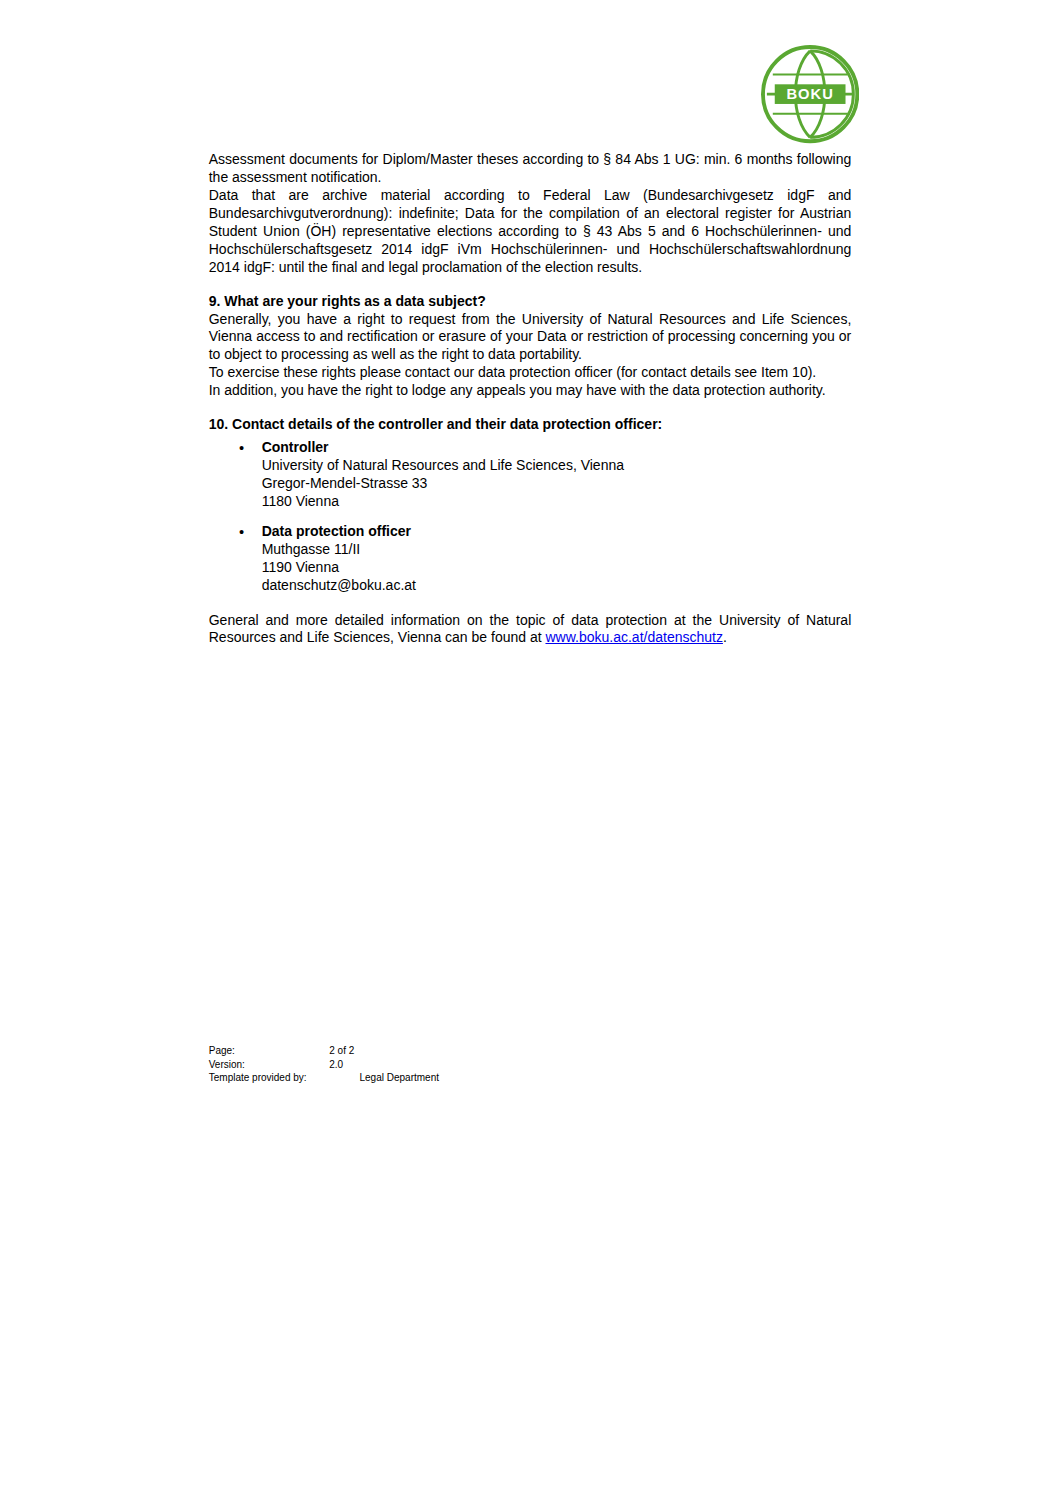BOKU
Assessment documents for Diplom/Master theses according to § 84 Abs 1 UG: min. 6 months following the assessment notification.
Data that are archive material according to Federal Law (Bundesarchivgesetz idgF and Bundesarchivgutverordnung): indefinite; Data for the compilation of an electoral register for Austrian Student Union (ÖH) representative elections according to § 43 Abs 5 and 6 Hochschülerinnen- und Hochschülerschaftsgesetz 2014 idgF iVm Hochschülerinnen- und Hochschülerschaftswahlordnung 2014 idgF: until the final and legal proclamation of the election results.
9. What are your rights as a data subject?
Generally, you have a right to request from the University of Natural Resources and Life Sciences, Vienna access to and rectification or erasure of your Data or restriction of processing concerning you or to object to processing as well as the right to data portability.
To exercise these rights please contact our data protection officer (for contact details see Item 10).
In addition, you have the right to lodge any appeals you may have with the data protection authority.
10. Contact details of the controller and their data protection officer:
Controller University of Natural Resources and Life Sciences, Vienna Gregor-Mendel-Strasse 33 1180 Vienna
Data protection officer Muthgasse 11/II 1190 Vienna datenschutz@boku.ac.at
General and more detailed information on the topic of data protection at the University of Natural Resources and Life Sciences, Vienna can be found at www.boku.ac.at/datenschutz.
| Page: | 2 of 2 |
| Version: | 2.0 |
| Template provided by: | Legal Department |